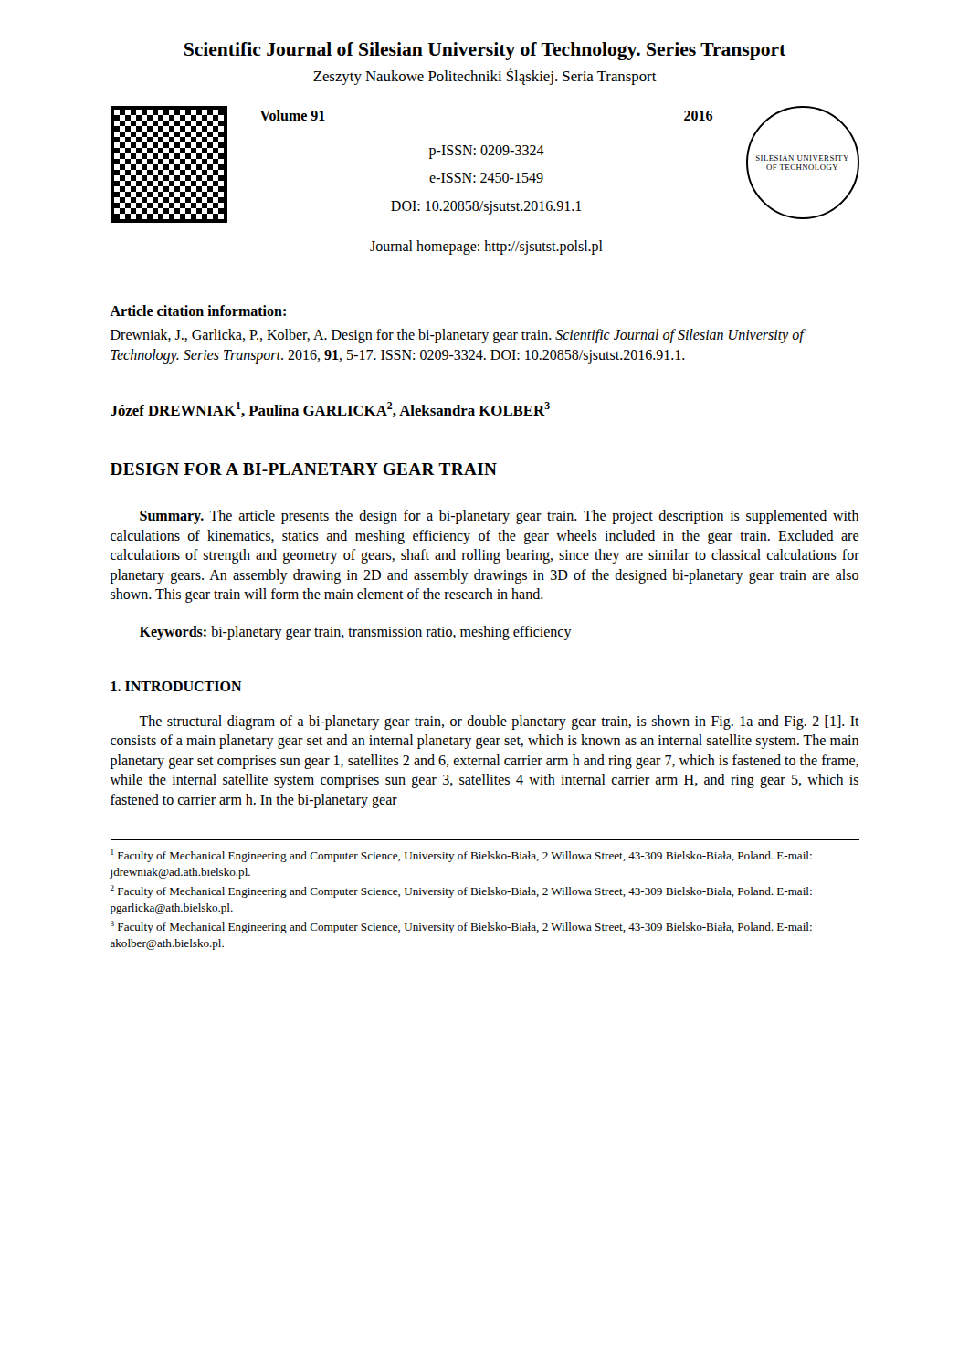Scientific Journal of Silesian University of Technology. Series Transport
Zeszyty Naukowe Politechniki Śląskiej. Seria Transport
Volume 91 2016
p-ISSN: 0209-3324
e-ISSN: 2450-1549
DOI: 10.20858/sjsutst.2016.91.1
Journal homepage: http://sjsutst.polsl.pl
Silesian University of Technology
Article citation information:
Drewniak, J., Garlicka, P., Kolber, A. Design for the bi-planetary gear train. Scientific Journal of Silesian University of Technology. Series Transport. 2016, 91, 5-17. ISSN: 0209-3324. DOI: 10.20858/sjsutst.2016.91.1.
Józef DREWNIAK1, Paulina GARLICKA2, Aleksandra KOLBER3
DESIGN FOR A BI-PLANETARY GEAR TRAIN
Summary. The article presents the design for a bi-planetary gear train. The project description is supplemented with calculations of kinematics, statics and meshing efficiency of the gear wheels included in the gear train. Excluded are calculations of strength and geometry of gears, shaft and rolling bearing, since they are similar to classical calculations for planetary gears. An assembly drawing in 2D and assembly drawings in 3D of the designed bi-planetary gear train are also shown. This gear train will form the main element of the research in hand.
Keywords: bi-planetary gear train, transmission ratio, meshing efficiency
1. INTRODUCTION
The structural diagram of a bi-planetary gear train, or double planetary gear train, is shown in Fig. 1a and Fig. 2 [1]. It consists of a main planetary gear set and an internal planetary gear set, which is known as an internal satellite system. The main planetary gear set comprises sun gear 1, satellites 2 and 6, external carrier arm h and ring gear 7, which is fastened to the frame, while the internal satellite system comprises sun gear 3, satellites 4 with internal carrier arm H, and ring gear 5, which is fastened to carrier arm h. In the bi-planetary gear
1 Faculty of Mechanical Engineering and Computer Science, University of Bielsko-Biała, 2 Willowa Street, 43-309 Bielsko-Biała, Poland. E-mail: jdrewniak@ad.ath.bielsko.pl.
2 Faculty of Mechanical Engineering and Computer Science, University of Bielsko-Biała, 2 Willowa Street, 43-309 Bielsko-Biała, Poland. E-mail: pgarlicka@ath.bielsko.pl.
3 Faculty of Mechanical Engineering and Computer Science, University of Bielsko-Biała, 2 Willowa Street, 43-309 Bielsko-Biała, Poland. E-mail: akolber@ath.bielsko.pl.